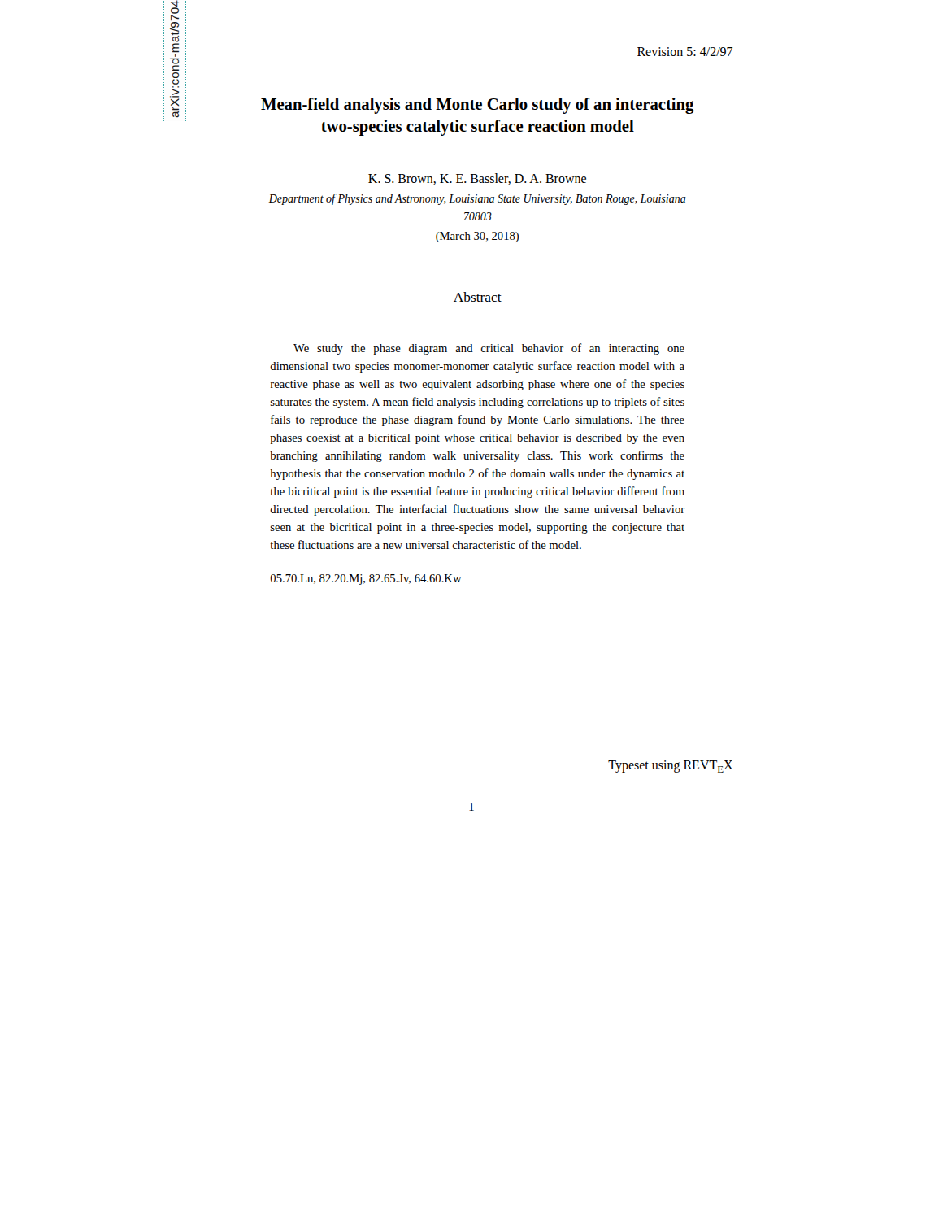arXiv:cond-mat/9704035v1 [cond-mat.stat-mech] 4 Apr 1997
Revision 5: 4/2/97
Mean-field analysis and Monte Carlo study of an interacting
two-species catalytic surface reaction model
K. S. Brown, K. E. Bassler, D. A. Browne
Department of Physics and Astronomy, Louisiana State University, Baton Rouge, Louisiana
70803
(March 30, 2018)
Abstract
We study the phase diagram and critical behavior of an interacting one dimensional two species monomer-monomer catalytic surface reaction model with a reactive phase as well as two equivalent adsorbing phase where one of the species saturates the system. A mean field analysis including correlations up to triplets of sites fails to reproduce the phase diagram found by Monte Carlo simulations. The three phases coexist at a bicritical point whose critical behavior is described by the even branching annihilating random walk universality class. This work confirms the hypothesis that the conservation modulo 2 of the domain walls under the dynamics at the bicritical point is the essential feature in producing critical behavior different from directed percolation. The interfacial fluctuations show the same universal behavior seen at the bicritical point in a three-species model, supporting the conjecture that these fluctuations are a new universal characteristic of the model.
05.70.Ln, 82.20.Mj, 82.65.Jv, 64.60.Kw
Typeset using REVTEX
1